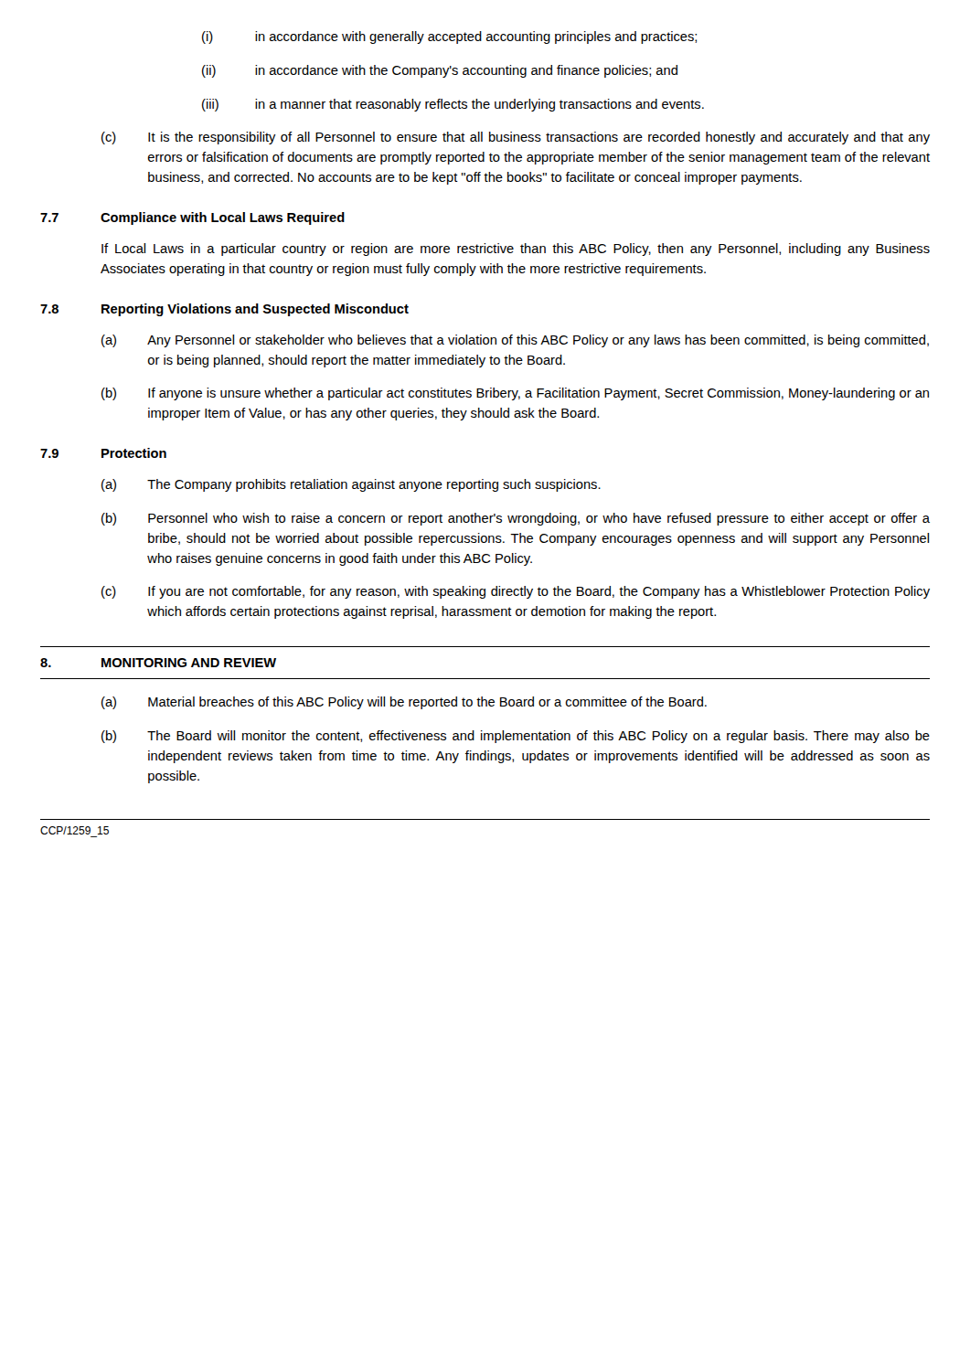(i)
in accordance with generally accepted accounting principles and practices;
(ii)
in accordance with the Company's accounting and finance policies; and
(iii)
in a manner that reasonably reflects the underlying transactions and events.
(c)
It is the responsibility of all Personnel to ensure that all business transactions are recorded honestly and accurately and that any errors or falsification of documents are promptly reported to the appropriate member of the senior management team of the relevant business, and corrected. No accounts are to be kept "off the books" to facilitate or conceal improper payments.
7.7
Compliance with Local Laws Required
If Local Laws in a particular country or region are more restrictive than this ABC Policy, then any Personnel, including any Business Associates operating in that country or region must fully comply with the more restrictive requirements.
7.8
Reporting Violations and Suspected Misconduct
(a)
Any Personnel or stakeholder who believes that a violation of this ABC Policy or any laws has been committed, is being committed, or is being planned, should report the matter immediately to the Board.
(b)
If anyone is unsure whether a particular act constitutes Bribery, a Facilitation Payment, Secret Commission, Money-laundering or an improper Item of Value, or has any other queries, they should ask the Board.
7.9
Protection
(a)
The Company prohibits retaliation against anyone reporting such suspicions.
(b)
Personnel who wish to raise a concern or report another's wrongdoing, or who have refused pressure to either accept or offer a bribe, should not be worried about possible repercussions. The Company encourages openness and will support any Personnel who raises genuine concerns in good faith under this ABC Policy.
(c)
If you are not comfortable, for any reason, with speaking directly to the Board, the Company has a Whistleblower Protection Policy which affords certain protections against reprisal, harassment or demotion for making the report.
8.
MONITORING AND REVIEW
(a)
Material breaches of this ABC Policy will be reported to the Board or a committee of the Board.
(b)
The Board will monitor the content, effectiveness and implementation of this ABC Policy on a regular basis. There may also be independent reviews taken from time to time. Any findings, updates or improvements identified will be addressed as soon as possible.
CCP/1259_15